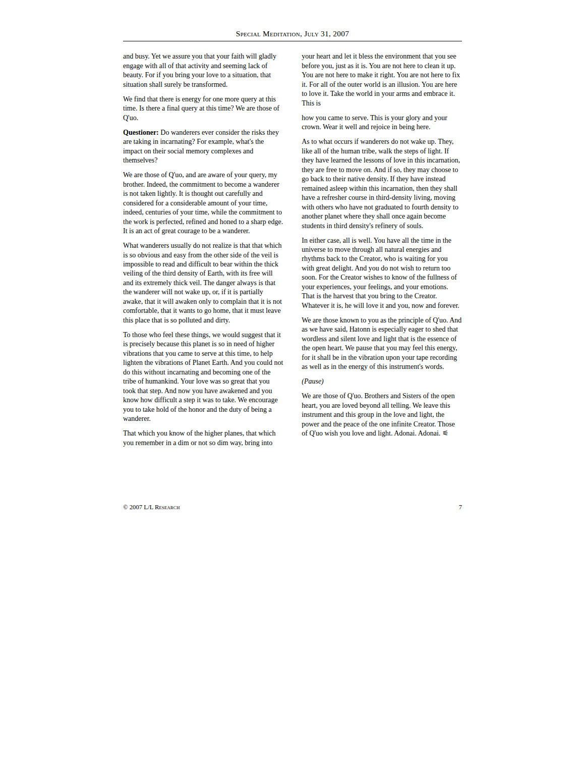Special Meditation, July 31, 2007
and busy. Yet we assure you that your faith will gladly engage with all of that activity and seeming lack of beauty. For if you bring your love to a situation, that situation shall surely be transformed.
We find that there is energy for one more query at this time. Is there a final query at this time? We are those of Q'uo.
Questioner: Do wanderers ever consider the risks they are taking in incarnating? For example, what's the impact on their social memory complexes and themselves?
We are those of Q'uo, and are aware of your query, my brother. Indeed, the commitment to become a wanderer is not taken lightly. It is thought out carefully and considered for a considerable amount of your time, indeed, centuries of your time, while the commitment to the work is perfected, refined and honed to a sharp edge. It is an act of great courage to be a wanderer.
What wanderers usually do not realize is that that which is so obvious and easy from the other side of the veil is impossible to read and difficult to bear within the thick veiling of the third density of Earth, with its free will and its extremely thick veil. The danger always is that the wanderer will not wake up, or, if it is partially awake, that it will awaken only to complain that it is not comfortable, that it wants to go home, that it must leave this place that is so polluted and dirty.
To those who feel these things, we would suggest that it is precisely because this planet is so in need of higher vibrations that you came to serve at this time, to help lighten the vibrations of Planet Earth. And you could not do this without incarnating and becoming one of the tribe of humankind. Your love was so great that you took that step. And now you have awakened and you know how difficult a step it was to take. We encourage you to take hold of the honor and the duty of being a wanderer.
That which you know of the higher planes, that which you remember in a dim or not so dim way, bring into your heart and let it bless the environment that you see before you, just as it is. You are not here to clean it up. You are not here to make it right. You are not here to fix it. For all of the outer world is an illusion. You are here to love it. Take the world in your arms and embrace it. This is
how you came to serve. This is your glory and your crown. Wear it well and rejoice in being here.
As to what occurs if wanderers do not wake up. They, like all of the human tribe, walk the steps of light. If they have learned the lessons of love in this incarnation, they are free to move on. And if so, they may choose to go back to their native density. If they have instead remained asleep within this incarnation, then they shall have a refresher course in third-density living, moving with others who have not graduated to fourth density to another planet where they shall once again become students in third density's refinery of souls.
In either case, all is well. You have all the time in the universe to move through all natural energies and rhythms back to the Creator, who is waiting for you with great delight. And you do not wish to return too soon. For the Creator wishes to know of the fullness of your experiences, your feelings, and your emotions. That is the harvest that you bring to the Creator. Whatever it is, he will love it and you, now and forever.
We are those known to you as the principle of Q'uo. And as we have said, Hatonn is especially eager to shed that wordless and silent love and light that is the essence of the open heart. We pause that you may feel this energy, for it shall be in the vibration upon your tape recording as well as in the energy of this instrument's words.
(Pause)
We are those of Q'uo. Brothers and Sisters of the open heart, you are loved beyond all telling. We leave this instrument and this group in the love and light, the power and the peace of the one infinite Creator. Those of Q'uo wish you love and light. Adonai. Adonai. ⚟
© 2007 L/L Research 7